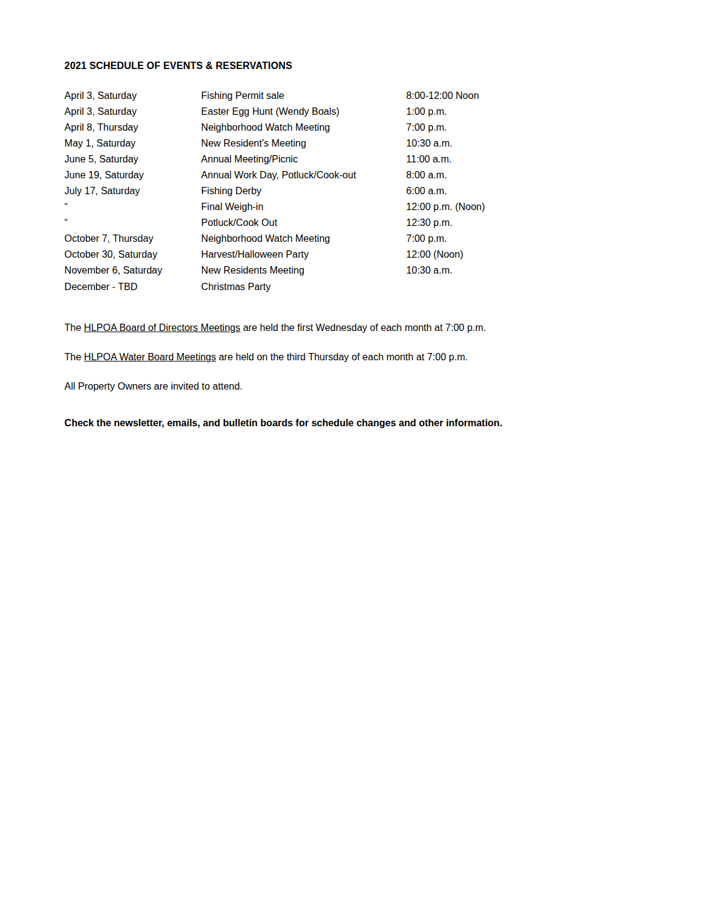2021 SCHEDULE OF EVENTS & RESERVATIONS
| April 3, Saturday | Fishing Permit sale | 8:00-12:00 Noon |
| April 3, Saturday | Easter Egg Hunt (Wendy Boals) | 1:00 p.m. |
| April 8, Thursday | Neighborhood Watch Meeting | 7:00 p.m. |
| May 1, Saturday | New Resident's Meeting | 10:30 a.m. |
| June 5, Saturday | Annual Meeting/Picnic | 11:00 a.m. |
| June 19, Saturday | Annual Work Day, Potluck/Cook-out | 8:00 a.m. |
| July 17, Saturday | Fishing Derby | 6:00 a.m. |
| “ | Final Weigh-in | 12:00 p.m. (Noon) |
| “ | Potluck/Cook Out | 12:30 p.m. |
| October 7, Thursday | Neighborhood Watch Meeting | 7:00 p.m. |
| October 30, Saturday | Harvest/Halloween Party | 12:00 (Noon) |
| November 6, Saturday | New Residents Meeting | 10:30 a.m. |
| December - TBD | Christmas Party | |
The HLPOA Board of Directors Meetings are held the first Wednesday of each month at 7:00 p.m.
The HLPOA Water Board Meetings are held on the third Thursday of each month at 7:00 p.m.
All Property Owners are invited to attend.
Check the newsletter, emails, and bulletin boards for schedule changes and other information.